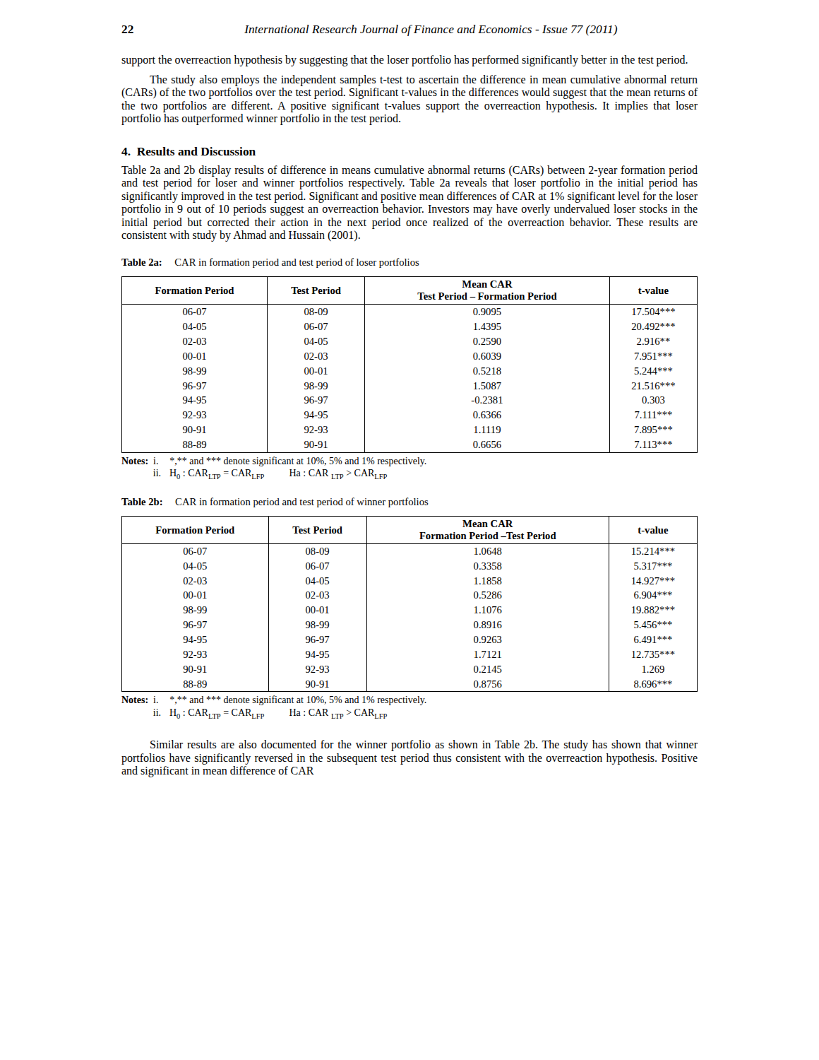22 International Research Journal of Finance and Economics - Issue 77 (2011)
support the overreaction hypothesis by suggesting that the loser portfolio has performed significantly better in the test period.
The study also employs the independent samples t-test to ascertain the difference in mean cumulative abnormal return (CARs) of the two portfolios over the test period. Significant t-values in the differences would suggest that the mean returns of the two portfolios are different. A positive significant t-values support the overreaction hypothesis. It implies that loser portfolio has outperformed winner portfolio in the test period.
4. Results and Discussion
Table 2a and 2b display results of difference in means cumulative abnormal returns (CARs) between 2-year formation period and test period for loser and winner portfolios respectively. Table 2a reveals that loser portfolio in the initial period has significantly improved in the test period. Significant and positive mean differences of CAR at 1% significant level for the loser portfolio in 9 out of 10 periods suggest an overreaction behavior. Investors may have overly undervalued loser stocks in the initial period but corrected their action in the next period once realized of the overreaction behavior. These results are consistent with study by Ahmad and Hussain (2001).
Table 2a: CAR in formation period and test period of loser portfolios
| Formation Period | Test Period | Mean CAR Test Period – Formation Period | t-value |
| --- | --- | --- | --- |
| 06-07 | 08-09 | 0.9095 | 17.504*** |
| 04-05 | 06-07 | 1.4395 | 20.492*** |
| 02-03 | 04-05 | 0.2590 | 2.916** |
| 00-01 | 02-03 | 0.6039 | 7.951*** |
| 98-99 | 00-01 | 0.5218 | 5.244*** |
| 96-97 | 98-99 | 1.5087 | 21.516*** |
| 94-95 | 96-97 | -0.2381 | 0.303 |
| 92-93 | 94-95 | 0.6366 | 7.111*** |
| 90-91 | 92-93 | 1.1119 | 7.895*** |
| 88-89 | 90-91 | 0.6656 | 7.113*** |
Notes: i. *,** and *** denote significant at 10%, 5% and 1% respectively. ii. H0 : CARLTP = CARLFP Ha : CAR LTP > CARLFP
Table 2b: CAR in formation period and test period of winner portfolios
| Formation Period | Test Period | Mean CAR Formation Period –Test Period | t-value |
| --- | --- | --- | --- |
| 06-07 | 08-09 | 1.0648 | 15.214*** |
| 04-05 | 06-07 | 0.3358 | 5.317*** |
| 02-03 | 04-05 | 1.1858 | 14.927*** |
| 00-01 | 02-03 | 0.5286 | 6.904*** |
| 98-99 | 00-01 | 1.1076 | 19.882*** |
| 96-97 | 98-99 | 0.8916 | 5.456*** |
| 94-95 | 96-97 | 0.9263 | 6.491*** |
| 92-93 | 94-95 | 1.7121 | 12.735*** |
| 90-91 | 92-93 | 0.2145 | 1.269 |
| 88-89 | 90-91 | 0.8756 | 8.696*** |
Notes: i. *,** and *** denote significant at 10%, 5% and 1% respectively. ii. H0 : CARLTP = CARLFP Ha : CAR LTP > CARLFP
Similar results are also documented for the winner portfolio as shown in Table 2b. The study has shown that winner portfolios have significantly reversed in the subsequent test period thus consistent with the overreaction hypothesis. Positive and significant in mean difference of CAR